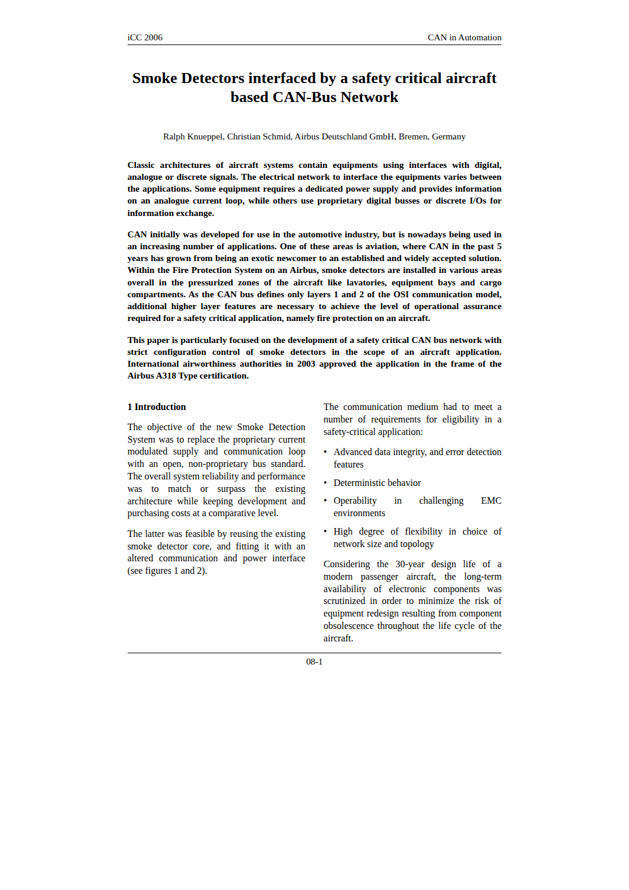iCC 2006
CAN in Automation
Smoke Detectors interfaced by a safety critical aircraft
based CAN-Bus Network
Ralph Knueppel, Christian Schmid, Airbus Deutschland GmbH, Bremen, Germany
Classic architectures of aircraft systems contain equipments using interfaces with digital, analogue or discrete signals. The electrical network to interface the equipments varies between the applications. Some equipment requires a dedicated power supply and provides information on an analogue current loop, while others use proprietary digital busses or discrete I/Os for information exchange.
CAN initially was developed for use in the automotive industry, but is nowadays being used in an increasing number of applications. One of these areas is aviation, where CAN in the past 5 years has grown from being an exotic newcomer to an established and widely accepted solution. Within the Fire Protection System on an Airbus, smoke detectors are installed in various areas overall in the pressurized zones of the aircraft like lavatories, equipment bays and cargo compartments. As the CAN bus defines only layers 1 and 2 of the OSI communication model, additional higher layer features are necessary to achieve the level of operational assurance required for a safety critical application, namely fire protection on an aircraft.
This paper is particularly focused on the development of a safety critical CAN bus network with strict configuration control of smoke detectors in the scope of an aircraft application. International airworthiness authorities in 2003 approved the application in the frame of the Airbus A318 Type certification.
1 Introduction
The objective of the new Smoke Detection System was to replace the proprietary current modulated supply and communication loop with an open, non-proprietary bus standard. The overall system reliability and performance was to match or surpass the existing architecture while keeping development and purchasing costs at a comparative level.
The latter was feasible by reusing the existing smoke detector core, and fitting it with an altered communication and power interface (see figures 1 and 2).
The communication medium had to meet a number of requirements for eligibility in a safety-critical application:
Advanced data integrity, and error detection features
Deterministic behavior
Operability in challenging EMC environments
High degree of flexibility in choice of network size and topology
Considering the 30-year design life of a modern passenger aircraft, the long-term availability of electronic components was scrutinized in order to minimize the risk of equipment redesign resulting from component obsolescence throughout the life cycle of the aircraft.
08-1